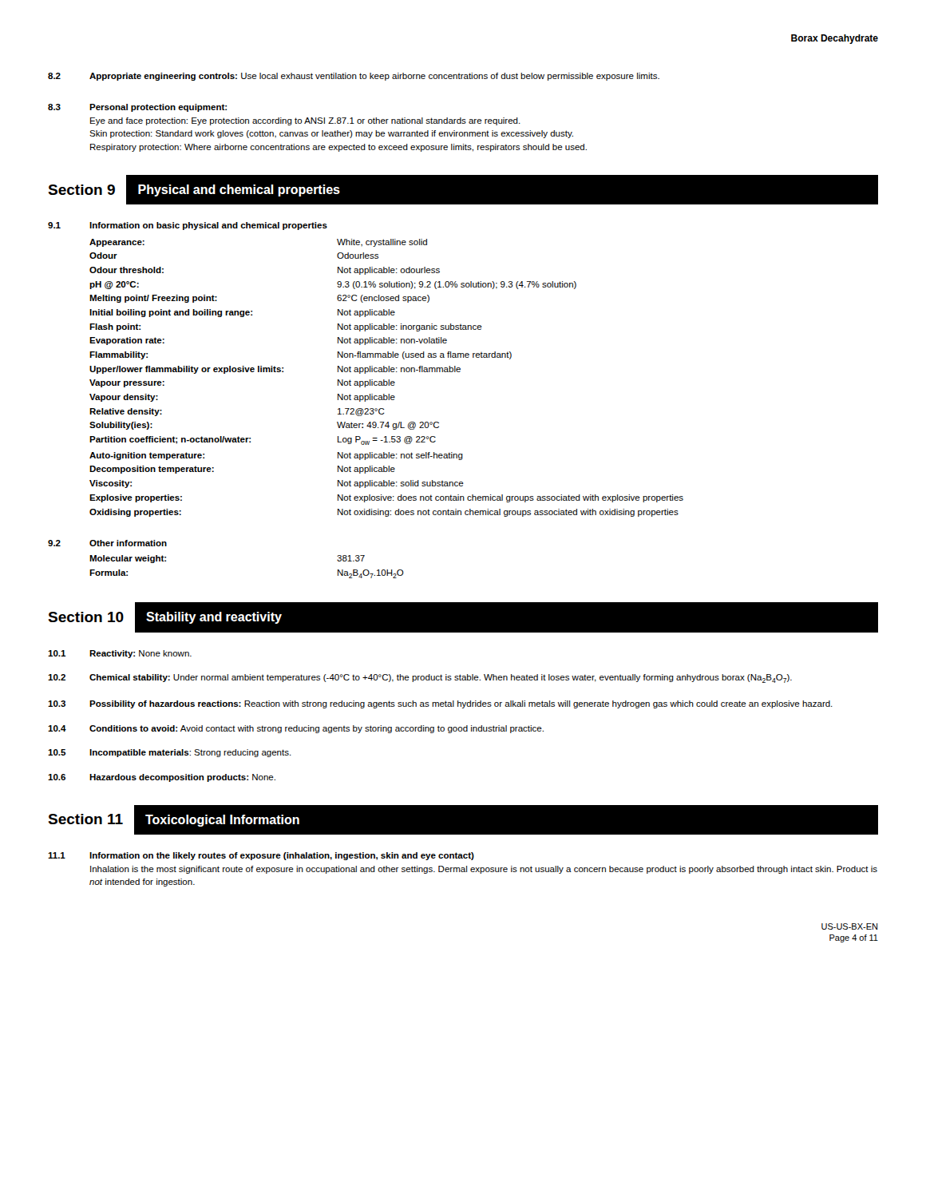Borax Decahydrate
8.2
Appropriate engineering controls: Use local exhaust ventilation to keep airborne concentrations of dust below permissible exposure limits.
8.3
Personal protection equipment:
Eye and face protection: Eye protection according to ANSI Z.87.1 or other national standards are required.
Skin protection: Standard work gloves (cotton, canvas or leather) may be warranted if environment is excessively dusty.
Respiratory protection: Where airborne concentrations are expected to exceed exposure limits, respirators should be used.
Section 9
Physical and chemical properties
9.1
Information on basic physical and chemical properties
| Appearance: | White, crystalline solid |
| Odour | Odourless |
| Odour threshold: | Not applicable: odourless |
| pH @ 20°C: | 9.3 (0.1% solution); 9.2 (1.0% solution); 9.3 (4.7% solution) |
| Melting point/ Freezing point: | 62°C (enclosed space) |
| Initial boiling point and boiling range: | Not applicable |
| Flash point: | Not applicable: inorganic substance |
| Evaporation rate: | Not applicable: non-volatile |
| Flammability: | Non-flammable (used as a flame retardant) |
| Upper/lower flammability or explosive limits: | Not applicable: non-flammable |
| Vapour pressure: | Not applicable |
| Vapour density: | Not applicable |
| Relative density: | 1.72@23°C |
| Solubility(ies): | Water : 49.74 g/L @ 20°C |
| Partition coefficient; n-octanol/water: | Log P ow = -1.53 @ 22°C |
| Auto-ignition temperature: | Not applicable: not self-heating |
| Decomposition temperature: | Not applicable |
| Viscosity: | Not applicable: solid substance |
| Explosive properties: | Not explosive: does not contain chemical groups associated with explosive properties |
| Oxidising properties: | Not oxidising: does not contain chemical groups associated with oxidising properties |
9.2
Other information
| Molecular weight: | 381.37 |
| Formula: | Na 2 B 4 O 7 .10H 2 O |
Section 10
Stability and reactivity
10.1
Reactivity: None known.
10.2
Chemical stability: Under normal ambient temperatures (-40°C to +40°C), the product is stable. When heated it loses water, eventually forming anhydrous borax (Na2B4O7).
10.3
Possibility of hazardous reactions: Reaction with strong reducing agents such as metal hydrides or alkali metals will generate hydrogen gas which could create an explosive hazard.
10.4
Conditions to avoid: Avoid contact with strong reducing agents by storing according to good industrial practice.
10.5
Incompatible materials: Strong reducing agents.
10.6
Hazardous decomposition products: None.
Section 11
Toxicological Information
11.1
Information on the likely routes of exposure (inhalation, ingestion, skin and eye contact)
Inhalation is the most significant route of exposure in occupational and other settings. Dermal exposure is not usually a concern because product is poorly absorbed through intact skin. Product is not intended for ingestion.
US-US-BX-EN
Page 4 of 11